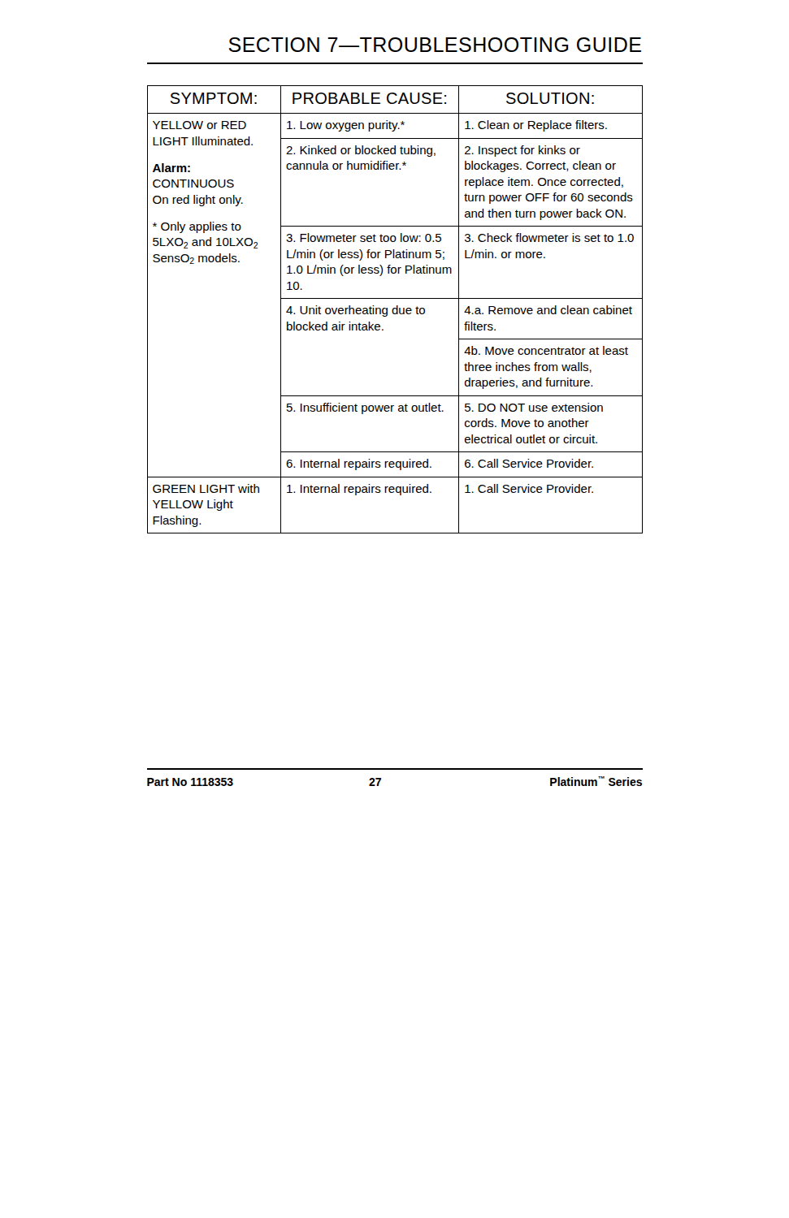SECTION 7—TROUBLESHOOTING GUIDE
| SYMPTOM: | PROBABLE CAUSE: | SOLUTION: |
| --- | --- | --- |
| YELLOW or RED LIGHT Illuminated. Alarm: CONTINUOUS On red light only. * Only applies to 5LXO 2 and 10LXO 2 SensO 2 models. | 1. Low oxygen purity.* | 1. Clean or Replace filters. |
| 2. Kinked or blocked tubing, cannula or humidifier.* | 2. Inspect for kinks or blockages. Correct, clean or replace item. Once corrected, turn power OFF for 60 seconds and then turn power back ON. |
| 3. Flowmeter set too low: 0.5 L/min (or less) for Platinum 5; 1.0 L/min (or less) for Platinum 10. | 3. Check flowmeter is set to 1.0 L/min. or more. |
| 4. Unit overheating due to blocked air intake. | 4.a. Remove and clean cabinet filters. |
| 4b. Move concentrator at least three inches from walls, draperies, and furniture. |
| 5. Insufficient power at outlet. | 5. DO NOT use extension cords. Move to another electrical outlet or circuit. |
| 6. Internal repairs required. | 6. Call Service Provider. |
| GREEN LIGHT with YELLOW Light Flashing. | 1. Internal repairs required. | 1. Call Service Provider. |
Part No 1118353
27
Platinum™ Series